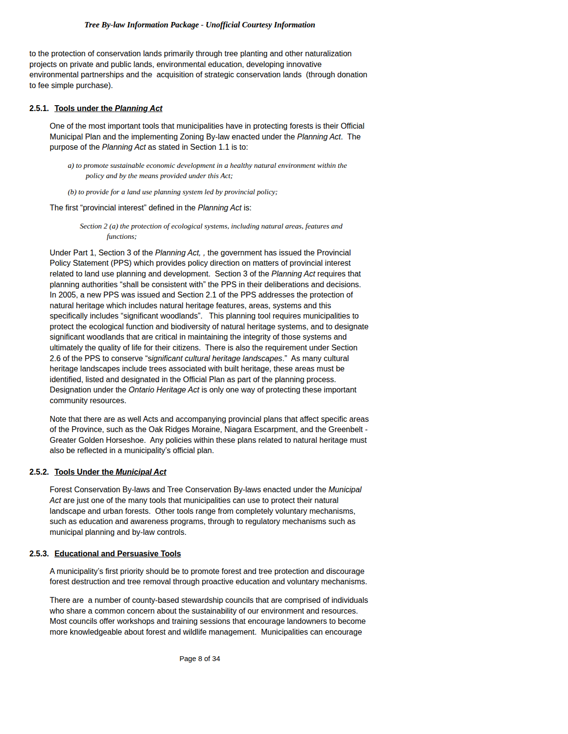Tree By-law Information Package - Unofficial Courtesy Information
to the protection of conservation lands primarily through tree planting and other naturalization projects on private and public lands, environmental education, developing innovative environmental partnerships and the acquisition of strategic conservation lands (through donation to fee simple purchase).
2.5.1. Tools under the Planning Act
One of the most important tools that municipalities have in protecting forests is their Official Municipal Plan and the implementing Zoning By-law enacted under the Planning Act. The purpose of the Planning Act as stated in Section 1.1 is to:
a) to promote sustainable economic development in a healthy natural environment within the policy and by the means provided under this Act;
(b) to provide for a land use planning system led by provincial policy;
The first “provincial interest” defined in the Planning Act is:
Section 2 (a) the protection of ecological systems, including natural areas, features and functions;
Under Part 1, Section 3 of the Planning Act, , the government has issued the Provincial Policy Statement (PPS) which provides policy direction on matters of provincial interest related to land use planning and development. Section 3 of the Planning Act requires that planning authorities “shall be consistent with” the PPS in their deliberations and decisions. In 2005, a new PPS was issued and Section 2.1 of the PPS addresses the protection of natural heritage which includes natural heritage features, areas, systems and this specifically includes “significant woodlands”. This planning tool requires municipalities to protect the ecological function and biodiversity of natural heritage systems, and to designate significant woodlands that are critical in maintaining the integrity of those systems and ultimately the quality of life for their citizens. There is also the requirement under Section 2.6 of the PPS to conserve “significant cultural heritage landscapes.” As many cultural heritage landscapes include trees associated with built heritage, these areas must be identified, listed and designated in the Official Plan as part of the planning process. Designation under the Ontario Heritage Act is only one way of protecting these important community resources.
Note that there are as well Acts and accompanying provincial plans that affect specific areas of the Province, such as the Oak Ridges Moraine, Niagara Escarpment, and the Greenbelt - Greater Golden Horseshoe. Any policies within these plans related to natural heritage must also be reflected in a municipality’s official plan.
2.5.2. Tools Under the Municipal Act
Forest Conservation By-laws and Tree Conservation By-laws enacted under the Municipal Act are just one of the many tools that municipalities can use to protect their natural landscape and urban forests. Other tools range from completely voluntary mechanisms, such as education and awareness programs, through to regulatory mechanisms such as municipal planning and by-law controls.
2.5.3. Educational and Persuasive Tools
A municipality’s first priority should be to promote forest and tree protection and discourage forest destruction and tree removal through proactive education and voluntary mechanisms.
There are a number of county-based stewardship councils that are comprised of individuals who share a common concern about the sustainability of our environment and resources. Most councils offer workshops and training sessions that encourage landowners to become more knowledgeable about forest and wildlife management. Municipalities can encourage
Page 8 of 34